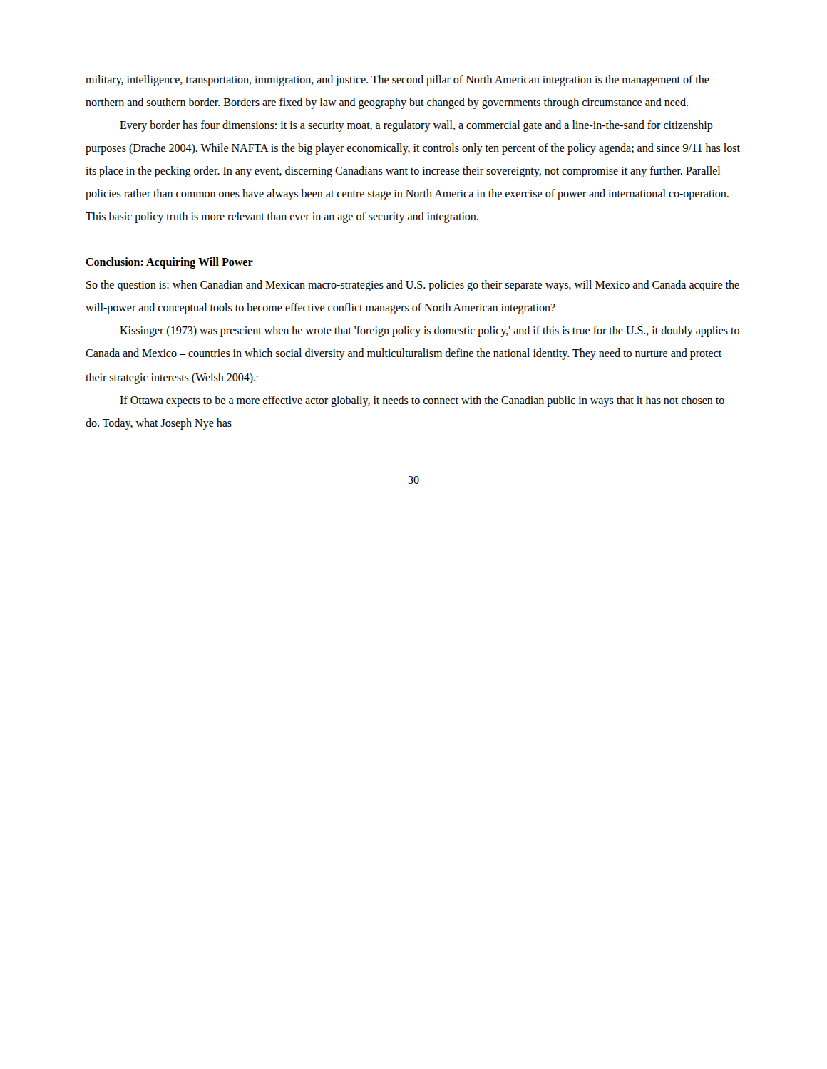military, intelligence, transportation, immigration, and justice. The second pillar of North American integration is the management of the northern and southern border. Borders are fixed by law and geography but changed by governments through circumstance and need.
Every border has four dimensions: it is a security moat, a regulatory wall, a commercial gate and a line-in-the-sand for citizenship purposes (Drache 2004). While NAFTA is the big player economically, it controls only ten percent of the policy agenda; and since 9/11 has lost its place in the pecking order. In any event, discerning Canadians want to increase their sovereignty, not compromise it any further. Parallel policies rather than common ones have always been at centre stage in North America in the exercise of power and international co-operation. This basic policy truth is more relevant than ever in an age of security and integration.
Conclusion: Acquiring Will Power
So the question is: when Canadian and Mexican macro-strategies and U.S. policies go their separate ways, will Mexico and Canada acquire the will-power and conceptual tools to become effective conflict managers of North American integration?
Kissinger (1973) was prescient when he wrote that 'foreign policy is domestic policy,' and if this is true for the U.S., it doubly applies to Canada and Mexico – countries in which social diversity and multiculturalism define the national identity. They need to nurture and protect their strategic interests (Welsh 2004)..
If Ottawa expects to be a more effective actor globally, it needs to connect with the Canadian public in ways that it has not chosen to do. Today, what Joseph Nye has
30